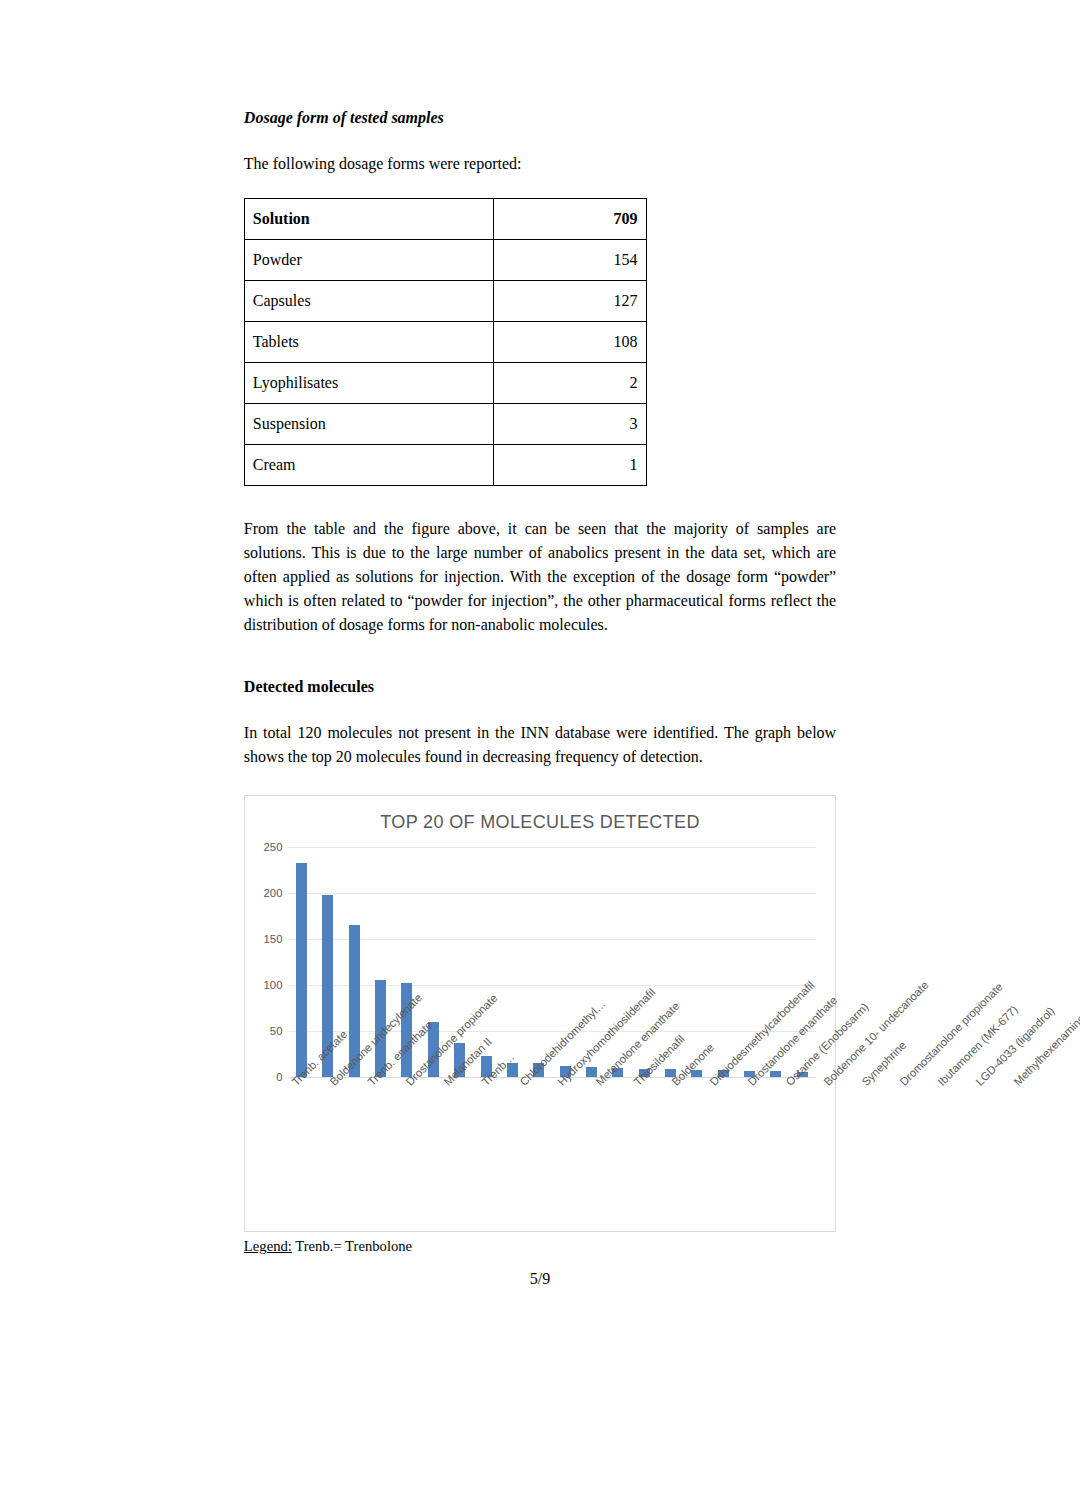Dosage form of tested samples
The following dosage forms were reported:
| Solution | 709 |
| Powder | 154 |
| Capsules | 127 |
| Tablets | 108 |
| Lyophilisates | 2 |
| Suspension | 3 |
| Cream | 1 |
From the table and the figure above, it can be seen that the majority of samples are solutions. This is due to the large number of anabolics present in the data set, which are often applied as solutions for injection. With the exception of the dosage form “powder” which is often related to “powder for injection”, the other pharmaceutical forms reflect the distribution of dosage forms for non-anabolic molecules.
Detected molecules
In total 120 molecules not present in the INN database were identified. The graph below shows the top 20 molecules found in decreasing frequency of detection.
TOP 20 OF MOLECULES DETECTED
250
200
150
100
50
0
Trenb. acetate
Boldenone undecylenate
Trenb. enanthate
Drostanolone propionate
Melanotan II
Trenb…
Chlorodehidromethyl…
Hydroxyhomothiosildenafil
Metenolone enanthate
Thiosildenafil
Boldenone
Dithiodesmethylcarbodenafil
Drostanolone enanthate
Ostarine (Enobosarm)
Boldenone 10- undecanoate
Synephrine
Dromostanolone propionate
Ibutamoren (MK-677)
LGD-4033 (ligandrol)
Methylhexenamine
Legend: Trenb.= Trenbolone
5/9